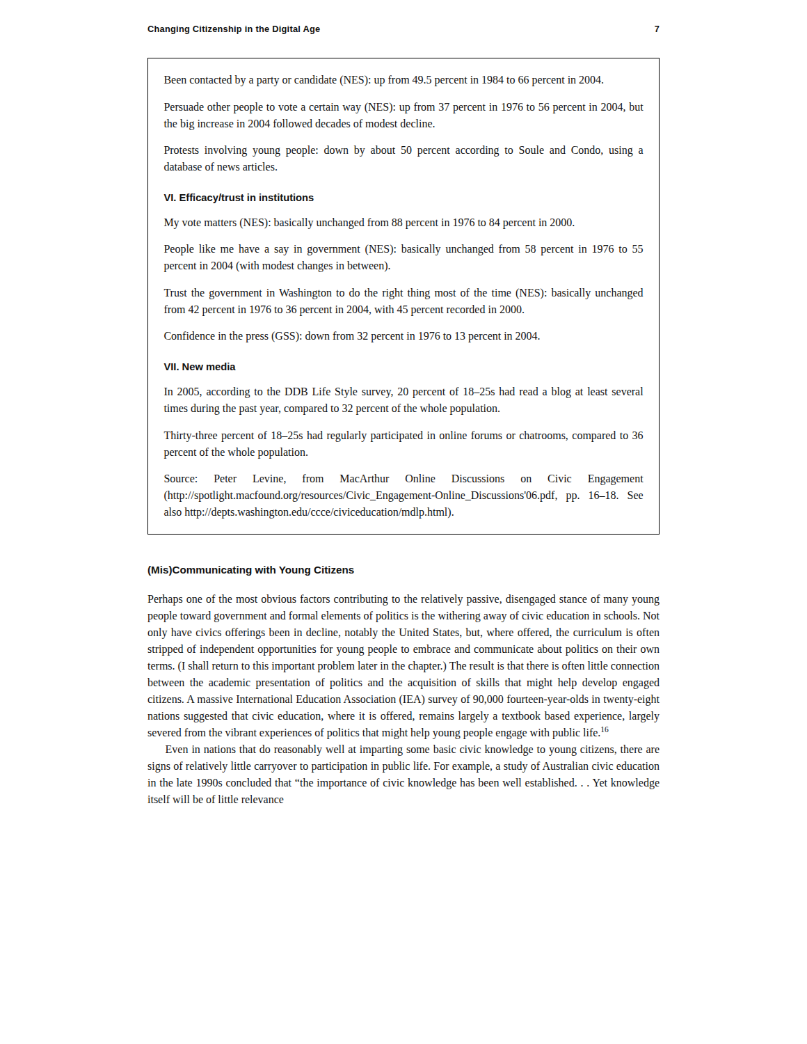Changing Citizenship in the Digital Age 7
Been contacted by a party or candidate (NES): up from 49.5 percent in 1984 to 66 percent in 2004.
Persuade other people to vote a certain way (NES): up from 37 percent in 1976 to 56 percent in 2004, but the big increase in 2004 followed decades of modest decline.
Protests involving young people: down by about 50 percent according to Soule and Condo, using a database of news articles.
VI. Efficacy/trust in institutions
My vote matters (NES): basically unchanged from 88 percent in 1976 to 84 percent in 2000.
People like me have a say in government (NES): basically unchanged from 58 percent in 1976 to 55 percent in 2004 (with modest changes in between).
Trust the government in Washington to do the right thing most of the time (NES): basically unchanged from 42 percent in 1976 to 36 percent in 2004, with 45 percent recorded in 2000.
Confidence in the press (GSS): down from 32 percent in 1976 to 13 percent in 2004.
VII. New media
In 2005, according to the DDB Life Style survey, 20 percent of 18–25s had read a blog at least several times during the past year, compared to 32 percent of the whole population.
Thirty-three percent of 18–25s had regularly participated in online forums or chatrooms, compared to 36 percent of the whole population.
Source: Peter Levine, from MacArthur Online Discussions on Civic Engagement (http://spotlight.macfound.org/resources/Civic_Engagement-Online_Discussions'06.pdf, pp. 16–18. See also http://depts.washington.edu/ccce/civiceducation/mdlp.html).
(Mis)Communicating with Young Citizens
Perhaps one of the most obvious factors contributing to the relatively passive, disengaged stance of many young people toward government and formal elements of politics is the withering away of civic education in schools. Not only have civics offerings been in decline, notably the United States, but, where offered, the curriculum is often stripped of independent opportunities for young people to embrace and communicate about politics on their own terms. (I shall return to this important problem later in the chapter.) The result is that there is often little connection between the academic presentation of politics and the acquisition of skills that might help develop engaged citizens. A massive International Education Association (IEA) survey of 90,000 fourteen-year-olds in twenty-eight nations suggested that civic education, where it is offered, remains largely a textbook based experience, largely severed from the vibrant experiences of politics that might help young people engage with public life.16
Even in nations that do reasonably well at imparting some basic civic knowledge to young citizens, there are signs of relatively little carryover to participation in public life. For example, a study of Australian civic education in the late 1990s concluded that “the importance of civic knowledge has been well established. . . Yet knowledge itself will be of little relevance